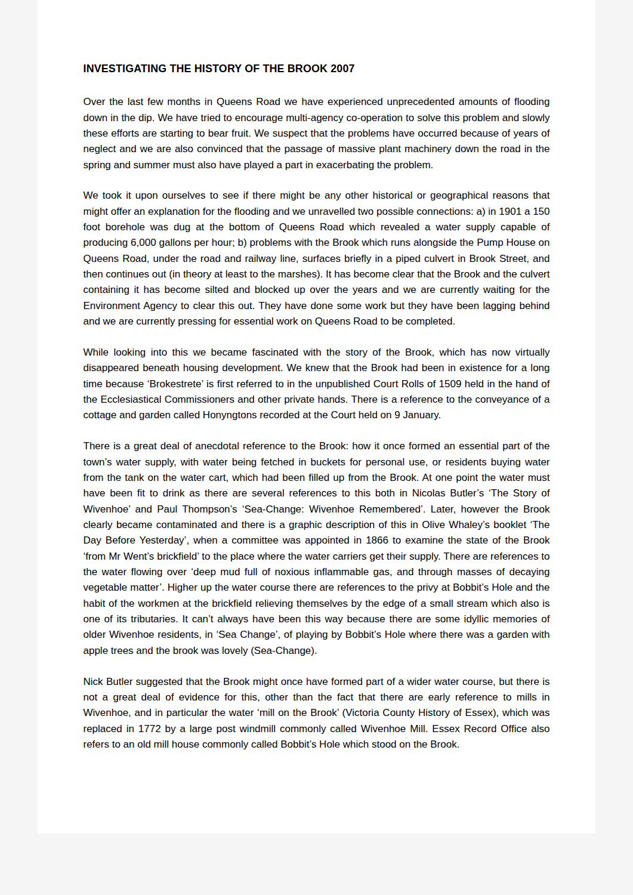INVESTIGATING THE HISTORY OF THE BROOK 2007
Over the last few months in Queens Road we have experienced unprecedented amounts of flooding down in the dip. We have tried to encourage multi-agency co-operation to solve this problem and slowly these efforts are starting to bear fruit. We suspect that the problems have occurred because of years of neglect and we are also convinced that the passage of massive plant machinery down the road in the spring and summer must also have played a part in exacerbating the problem.
We took it upon ourselves to see if there might be any other historical or geographical reasons that might offer an explanation for the flooding and we unravelled two possible connections: a) in 1901 a 150 foot borehole was dug at the bottom of Queens Road which revealed a water supply capable of producing 6,000 gallons per hour; b) problems with the Brook which runs alongside the Pump House on Queens Road, under the road and railway line, surfaces briefly in a piped culvert in Brook Street, and then continues out (in theory at least to the marshes). It has become clear that the Brook and the culvert containing it has become silted and blocked up over the years and we are currently waiting for the Environment Agency to clear this out. They have done some work but they have been lagging behind and we are currently pressing for essential work on Queens Road to be completed.
While looking into this we became fascinated with the story of the Brook, which has now virtually disappeared beneath housing development. We knew that the Brook had been in existence for a long time because ‘Brokestrete’ is first referred to in the unpublished Court Rolls of 1509 held in the hand of the Ecclesiastical Commissioners and other private hands. There is a reference to the conveyance of a cottage and garden called Honyngtons recorded at the Court held on 9 January.
There is a great deal of anecdotal reference to the Brook: how it once formed an essential part of the town’s water supply, with water being fetched in buckets for personal use, or residents buying water from the tank on the water cart, which had been filled up from the Brook. At one point the water must have been fit to drink as there are several references to this both in Nicolas Butler’s ‘The Story of Wivenhoe’ and Paul Thompson’s ‘Sea-Change: Wivenhoe Remembered’. Later, however the Brook clearly became contaminated and there is a graphic description of this in Olive Whaley’s booklet ‘The Day Before Yesterday’, when a committee was appointed in 1866 to examine the state of the Brook ‘from Mr Went’s brickfield’ to the place where the water carriers get their supply. There are references to the water flowing over ‘deep mud full of noxious inflammable gas, and through masses of decaying vegetable matter’. Higher up the water course there are references to the privy at Bobbit’s Hole and the habit of the workmen at the brickfield relieving themselves by the edge of a small stream which also is one of its tributaries. It can’t always have been this way because there are some idyllic memories of older Wivenhoe residents, in ‘Sea Change’, of playing by Bobbit’s Hole where there was a garden with apple trees and the brook was lovely (Sea-Change).
Nick Butler suggested that the Brook might once have formed part of a wider water course, but there is not a great deal of evidence for this, other than the fact that there are early reference to mills in Wivenhoe, and in particular the water ‘mill on the Brook’ (Victoria County History of Essex), which was replaced in 1772 by a large post windmill commonly called Wivenhoe Mill. Essex Record Office also refers to an old mill house commonly called Bobbit’s Hole which stood on the Brook.